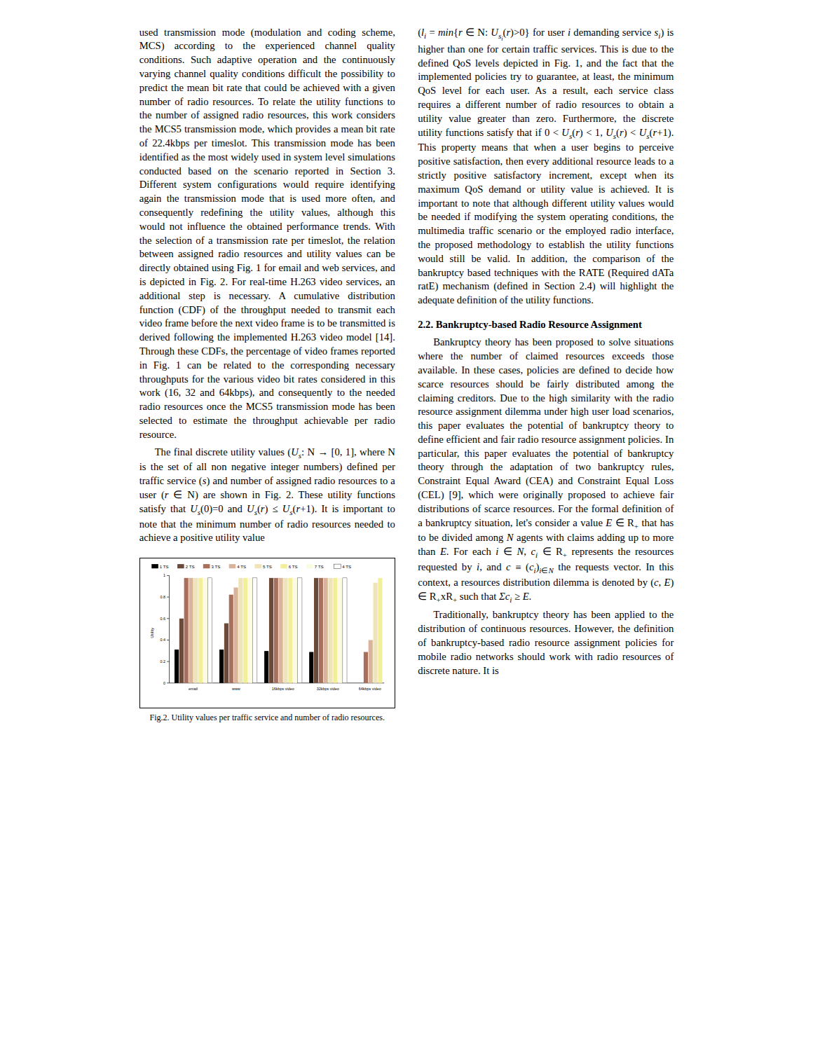used transmission mode (modulation and coding scheme, MCS) according to the experienced channel quality conditions. Such adaptive operation and the continuously varying channel quality conditions difficult the possibility to predict the mean bit rate that could be achieved with a given number of radio resources. To relate the utility functions to the number of assigned radio resources, this work considers the MCS5 transmission mode, which provides a mean bit rate of 22.4kbps per timeslot. This transmission mode has been identified as the most widely used in system level simulations conducted based on the scenario reported in Section 3. Different system configurations would require identifying again the transmission mode that is used more often, and consequently redefining the utility values, although this would not influence the obtained performance trends. With the selection of a transmission rate per timeslot, the relation between assigned radio resources and utility values can be directly obtained using Fig. 1 for email and web services, and is depicted in Fig. 2. For real-time H.263 video services, an additional step is necessary. A cumulative distribution function (CDF) of the throughput needed to transmit each video frame before the next video frame is to be transmitted is derived following the implemented H.263 video model [14]. Through these CDFs, the percentage of video frames reported in Fig. 1 can be related to the corresponding necessary throughputs for the various video bit rates considered in this work (16, 32 and 64kbps), and consequently to the needed radio resources once the MCS5 transmission mode has been selected to estimate the throughput achievable per radio resource.
The final discrete utility values (Us: N → [0, 1], where N is the set of all non negative integer numbers) defined per traffic service (s) and number of assigned radio resources to a user (r ∈ N) are shown in Fig. 2. These utility functions satisfy that Us(0)=0 and Us(r) ≤ Us(r+1). It is important to note that the minimum number of radio resources needed to achieve a positive utility value
1 TS 2 TS 3 TS 4 TS 5 TS 6 TS 7 TS 4 TS 0 0.2 0.4 0.6 0.8 1 Utility email www 16kbps video 32kbps video 64kbps video
Fig.2. Utility values per traffic service and number of radio resources.
(li = min{r ∈ N: Usi(r)>0} for user i demanding service si) is higher than one for certain traffic services. This is due to the defined QoS levels depicted in Fig. 1, and the fact that the implemented policies try to guarantee, at least, the minimum QoS level for each user. As a result, each service class requires a different number of radio resources to obtain a utility value greater than zero. Furthermore, the discrete utility functions satisfy that if 0 < Us(r) < 1, Us(r) < Us(r+1). This property means that when a user begins to perceive positive satisfaction, then every additional resource leads to a strictly positive satisfactory increment, except when its maximum QoS demand or utility value is achieved. It is important to note that although different utility values would be needed if modifying the system operating conditions, the multimedia traffic scenario or the employed radio interface, the proposed methodology to establish the utility functions would still be valid. In addition, the comparison of the bankruptcy based techniques with the RATE (Required dATa ratE) mechanism (defined in Section 2.4) will highlight the adequate definition of the utility functions.
2.2. Bankruptcy-based Radio Resource Assignment
Bankruptcy theory has been proposed to solve situations where the number of claimed resources exceeds those available. In these cases, policies are defined to decide how scarce resources should be fairly distributed among the claiming creditors. Due to the high similarity with the radio resource assignment dilemma under high user load scenarios, this paper evaluates the potential of bankruptcy theory to define efficient and fair radio resource assignment policies. In particular, this paper evaluates the potential of bankruptcy theory through the adaptation of two bankruptcy rules, Constraint Equal Award (CEA) and Constraint Equal Loss (CEL) [9], which were originally proposed to achieve fair distributions of scarce resources. For the formal definition of a bankruptcy situation, let's consider a value E ∈ R+ that has to be divided among N agents with claims adding up to more than E. For each i ∈ N, ci ∈ R+ represents the resources requested by i, and c ≡ (ci)i∈N the requests vector. In this context, a resources distribution dilemma is denoted by (c, E) ∈ R+xR+ such that Σci ≥ E.
Traditionally, bankruptcy theory has been applied to the distribution of continuous resources. However, the definition of bankruptcy-based radio resource assignment policies for mobile radio networks should work with radio resources of discrete nature. It is